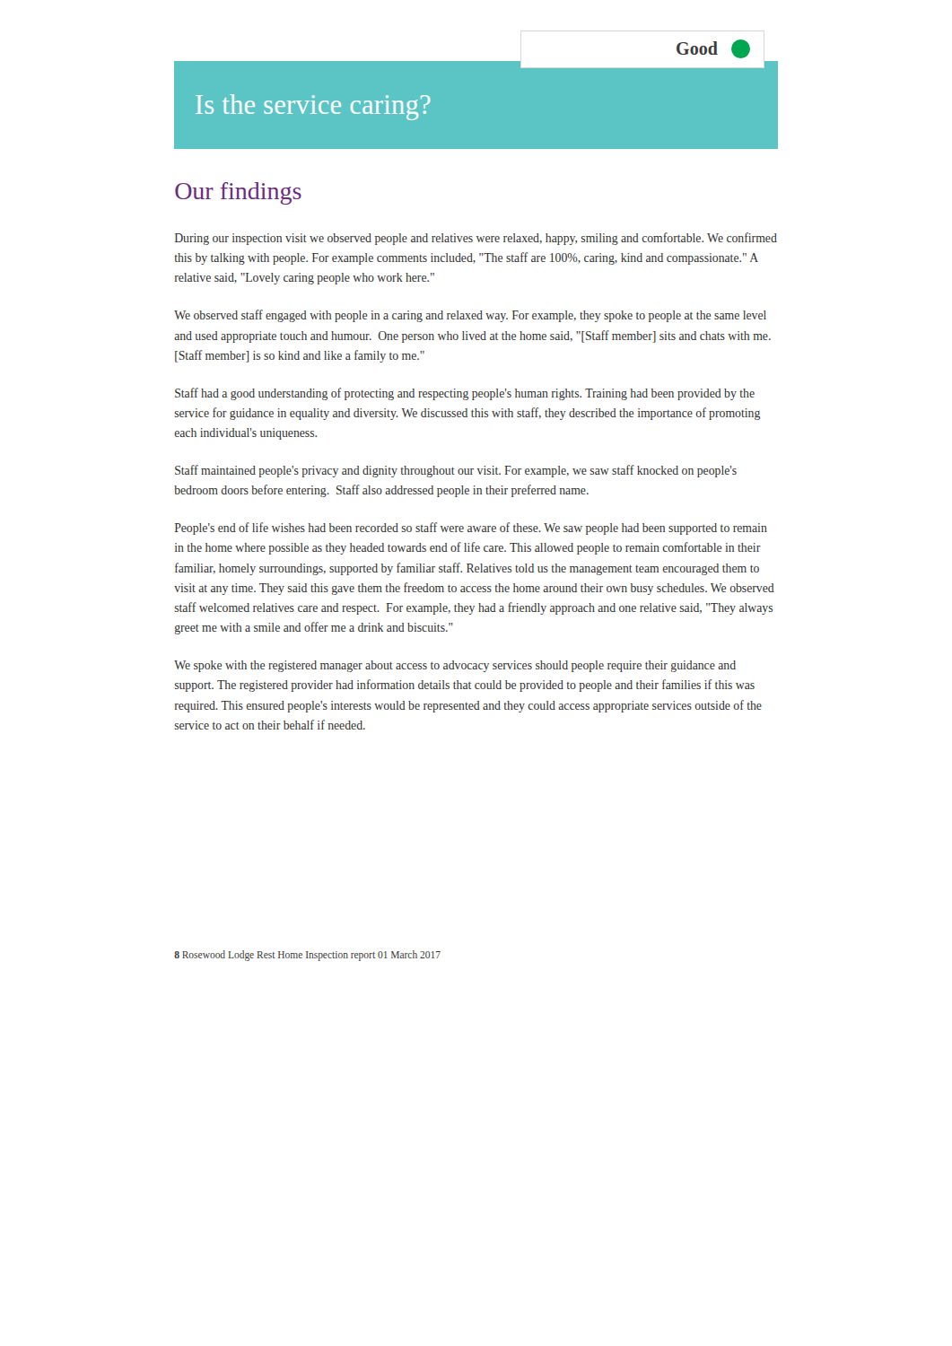Is the service caring?
Good
Our findings
During our inspection visit we observed people and relatives were relaxed, happy, smiling and comfortable. We confirmed this by talking with people. For example comments included, "The staff are 100%, caring, kind and compassionate." A relative said, "Lovely caring people who work here."
We observed staff engaged with people in a caring and relaxed way. For example, they spoke to people at the same level and used appropriate touch and humour. One person who lived at the home said, "[Staff member] sits and chats with me. [Staff member] is so kind and like a family to me."
Staff had a good understanding of protecting and respecting people's human rights. Training had been provided by the service for guidance in equality and diversity. We discussed this with staff, they described the importance of promoting each individual's uniqueness.
Staff maintained people's privacy and dignity throughout our visit. For example, we saw staff knocked on people's bedroom doors before entering. Staff also addressed people in their preferred name.
People's end of life wishes had been recorded so staff were aware of these. We saw people had been supported to remain in the home where possible as they headed towards end of life care. This allowed people to remain comfortable in their familiar, homely surroundings, supported by familiar staff. Relatives told us the management team encouraged them to visit at any time. They said this gave them the freedom to access the home around their own busy schedules. We observed staff welcomed relatives care and respect. For example, they had a friendly approach and one relative said, "They always greet me with a smile and offer me a drink and biscuits."
We spoke with the registered manager about access to advocacy services should people require their guidance and support. The registered provider had information details that could be provided to people and their families if this was required. This ensured people's interests would be represented and they could access appropriate services outside of the service to act on their behalf if needed.
8 Rosewood Lodge Rest Home Inspection report 01 March 2017